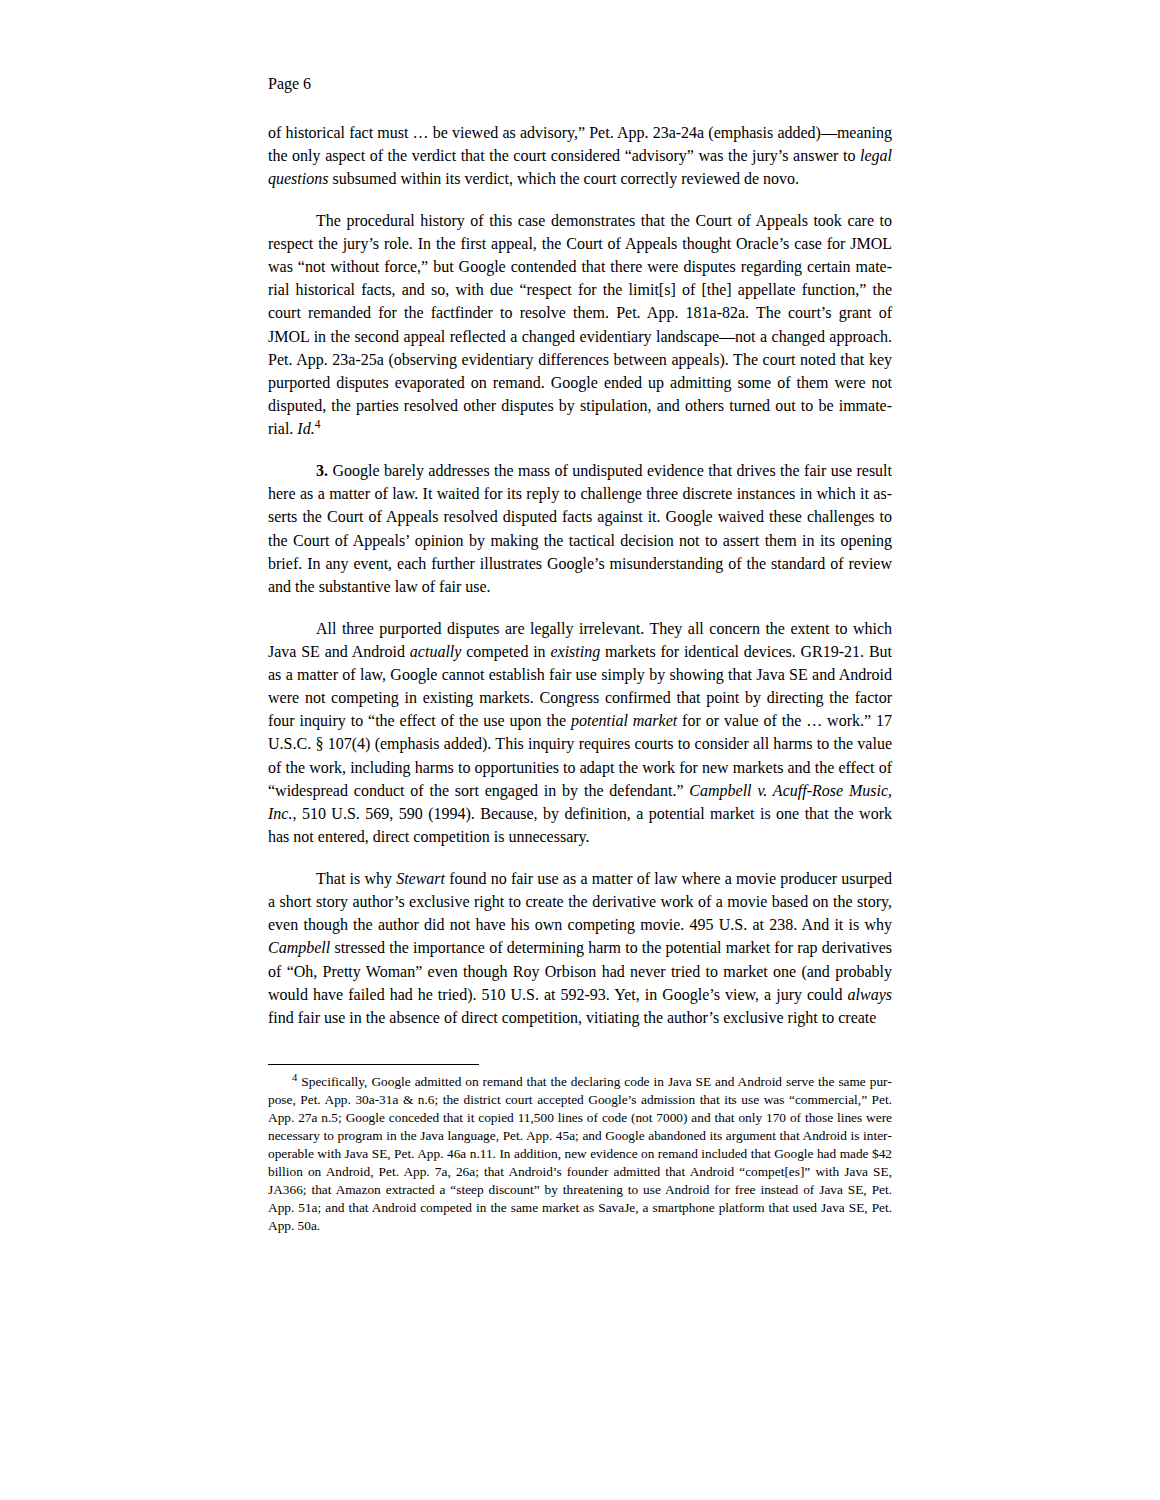Page 6
of historical fact must … be viewed as advisory,” Pet. App. 23a-24a (emphasis added)—meaning the only aspect of the verdict that the court considered “advisory” was the jury’s answer to legal questions subsumed within its verdict, which the court correctly reviewed de novo.
The procedural history of this case demonstrates that the Court of Appeals took care to respect the jury’s role. In the first appeal, the Court of Appeals thought Oracle’s case for JMOL was “not without force,” but Google contended that there were disputes regarding certain material historical facts, and so, with due “respect for the limit[s] of [the] appellate function,” the court remanded for the factfinder to resolve them. Pet. App. 181a-82a. The court’s grant of JMOL in the second appeal reflected a changed evidentiary landscape—not a changed approach. Pet. App. 23a-25a (observing evidentiary differences between appeals). The court noted that key purported disputes evaporated on remand. Google ended up admitting some of them were not disputed, the parties resolved other disputes by stipulation, and others turned out to be immaterial. Id.4
3. Google barely addresses the mass of undisputed evidence that drives the fair use result here as a matter of law. It waited for its reply to challenge three discrete instances in which it asserts the Court of Appeals resolved disputed facts against it. Google waived these challenges to the Court of Appeals’ opinion by making the tactical decision not to assert them in its opening brief. In any event, each further illustrates Google’s misunderstanding of the standard of review and the substantive law of fair use.
All three purported disputes are legally irrelevant. They all concern the extent to which Java SE and Android actually competed in existing markets for identical devices. GR19-21. But as a matter of law, Google cannot establish fair use simply by showing that Java SE and Android were not competing in existing markets. Congress confirmed that point by directing the factor four inquiry to “the effect of the use upon the potential market for or value of the … work.” 17 U.S.C. § 107(4) (emphasis added). This inquiry requires courts to consider all harms to the value of the work, including harms to opportunities to adapt the work for new markets and the effect of “widespread conduct of the sort engaged in by the defendant.” Campbell v. Acuff-Rose Music, Inc., 510 U.S. 569, 590 (1994). Because, by definition, a potential market is one that the work has not entered, direct competition is unnecessary.
That is why Stewart found no fair use as a matter of law where a movie producer usurped a short story author’s exclusive right to create the derivative work of a movie based on the story, even though the author did not have his own competing movie. 495 U.S. at 238. And it is why Campbell stressed the importance of determining harm to the potential market for rap derivatives of “Oh, Pretty Woman” even though Roy Orbison had never tried to market one (and probably would have failed had he tried). 510 U.S. at 592-93. Yet, in Google’s view, a jury could always find fair use in the absence of direct competition, vitiating the author’s exclusive right to create
4 Specifically, Google admitted on remand that the declaring code in Java SE and Android serve the same purpose, Pet. App. 30a-31a & n.6; the district court accepted Google’s admission that its use was “commercial,” Pet. App. 27a n.5; Google conceded that it copied 11,500 lines of code (not 7000) and that only 170 of those lines were necessary to program in the Java language, Pet. App. 45a; and Google abandoned its argument that Android is interoperable with Java SE, Pet. App. 46a n.11. In addition, new evidence on remand included that Google had made $42 billion on Android, Pet. App. 7a, 26a; that Android’s founder admitted that Android “compet[es]” with Java SE, JA366; that Amazon extracted a “steep discount” by threatening to use Android for free instead of Java SE, Pet. App. 51a; and that Android competed in the same market as SavaJe, a smartphone platform that used Java SE, Pet. App. 50a.